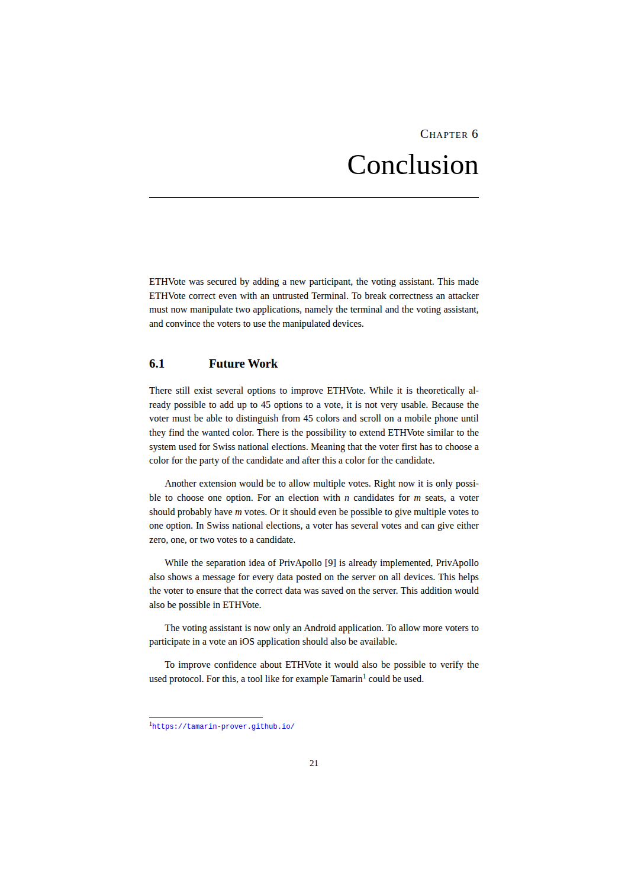Chapter6
Conclusion
ETHVote was secured by adding a new participant, the voting assistant. This made ETHVote correct even with an untrusted Terminal. To break correctness an attacker must now manipulate two applications, namely the terminal and the voting assistant, and convince the voters to use the manipulated devices.
6.1 Future Work
There still exist several options to improve ETHVote. While it is theoretically already possible to add up to 45 options to a vote, it is not very usable. Because the voter must be able to distinguish from 45 colors and scroll on a mobile phone until they find the wanted color. There is the possibility to extend ETHVote similar to the system used for Swiss national elections. Meaning that the voter first has to choose a color for the party of the candidate and after this a color for the candidate.
Another extension would be to allow multiple votes. Right now it is only possible to choose one option. For an election with n candidates for m seats, a voter should probably have m votes. Or it should even be possible to give multiple votes to one option. In Swiss national elections, a voter has several votes and can give either zero, one, or two votes to a candidate.
While the separation idea of PrivApollo [9] is already implemented, PrivApollo also shows a message for every data posted on the server on all devices. This helps the voter to ensure that the correct data was saved on the server. This addition would also be possible in ETHVote.
The voting assistant is now only an Android application. To allow more voters to participate in a vote an iOS application should also be available.
To improve confidence about ETHVote it would also be possible to verify the used protocol. For this, a tool like for example Tamarin1 could be used.
1https://tamarin-prover.github.io/
21